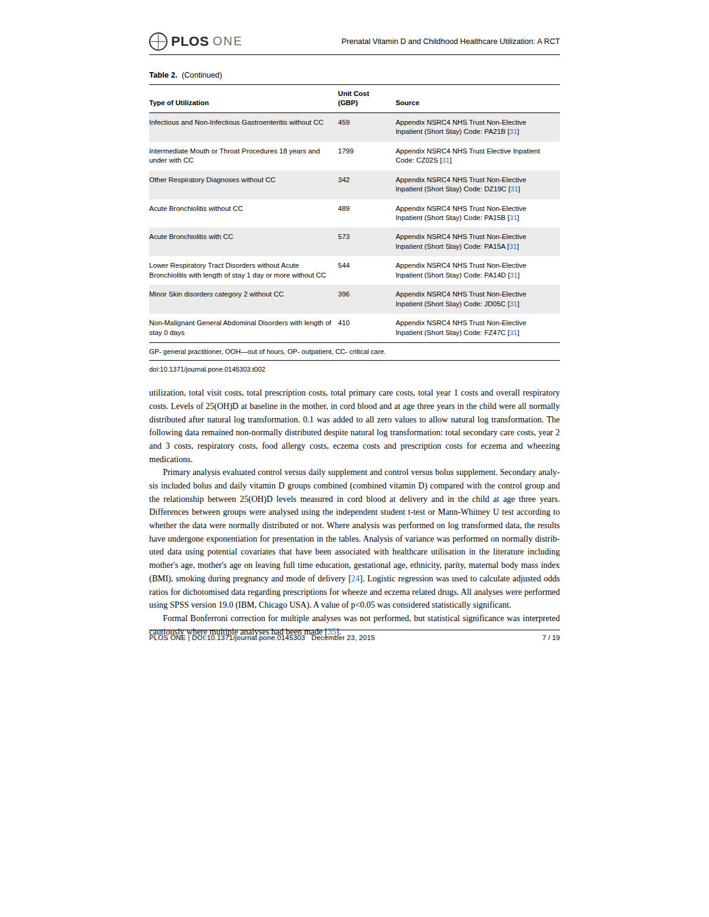PLOS ONE
Prenatal Vitamin D and Childhood Healthcare Utilization: A RCT
Table 2. (Continued)
| Type of Utilization | Unit Cost (GBP) | Source |
| --- | --- | --- |
| Infectious and Non-Infectious Gastroenteritis without CC | 459 | Appendix NSRC4 NHS Trust Non-Elective Inpatient (Short Stay) Code: PA21B [ 31 ] |
| Intermediate Mouth or Throat Procedures 18 years and under with CC | 1799 | Appendix NSRC4 NHS Trust Elective Inpatient Code: CZ02S [ 31 ] |
| Other Respiratory Diagnoses without CC | 342 | Appendix NSRC4 NHS Trust Non-Elective Inpatient (Short Stay) Code: DZ19C [ 31 ] |
| Acute Bronchiolitis without CC | 489 | Appendix NSRC4 NHS Trust Non-Elective Inpatient (Short Stay) Code: PA15B [ 31 ] |
| Acute Bronchiolitis with CC | 573 | Appendix NSRC4 NHS Trust Non-Elective Inpatient (Short Stay) Code: PA15A [ 31 ] |
| Lower Respiratory Tract Disorders without Acute Bronchiolitis with length of stay 1 day or more without CC | 544 | Appendix NSRC4 NHS Trust Non-Elective Inpatient (Short Stay) Code: PA14D [ 31 ] |
| Minor Skin disorders category 2 without CC | 396 | Appendix NSRC4 NHS Trust Non-Elective Inpatient (Short Stay) Code: JD05C [ 31 ] |
| Non-Malignant General Abdominal Disorders with length of stay 0 days | 410 | Appendix NSRC4 NHS Trust Non-Elective Inpatient (Short Stay) Code: FZ47C [ 31 ] |
GP- general practitioner, OOH—out of hours, OP- outpatient, CC- critical care.
doi:10.1371/journal.pone.0145303.t002
utilization, total visit costs, total prescription costs, total primary care costs, total year 1 costs and overall respiratory costs. Levels of 25(OH)D at baseline in the mother, in cord blood and at age three years in the child were all normally distributed after natural log transformation. 0.1 was added to all zero values to allow natural log transformation. The following data remained non-normally distributed despite natural log transformation: total secondary care costs, year 2 and 3 costs, respiratory costs, food allergy costs, eczema costs and prescription costs for eczema and wheezing medications.
Primary analysis evaluated control versus daily supplement and control versus bolus supplement. Secondary analysis included bolus and daily vitamin D groups combined (combined vitamin D) compared with the control group and the relationship between 25(OH)D levels measured in cord blood at delivery and in the child at age three years. Differences between groups were analysed using the independent student t-test or Mann-Whitney U test according to whether the data were normally distributed or not. Where analysis was performed on log transformed data, the results have undergone exponentiation for presentation in the tables. Analysis of variance was performed on normally distributed data using potential covariates that have been associated with healthcare utilisation in the literature including mother's age, mother's age on leaving full time education, gestational age, ethnicity, parity, maternal body mass index (BMI), smoking during pregnancy and mode of delivery [24]. Logistic regression was used to calculate adjusted odds ratios for dichotomised data regarding prescriptions for wheeze and eczema related drugs. All analyses were performed using SPSS version 19.0 (IBM, Chicago USA). A value of p<0.05 was considered statistically significant.
Formal Bonferroni correction for multiple analyses was not performed, but statistical significance was interpreted cautiously where multiple analyses had been made [35].
PLOS ONE | DOI:10.1371/journal.pone.0145303 December 23, 2015
7 / 19